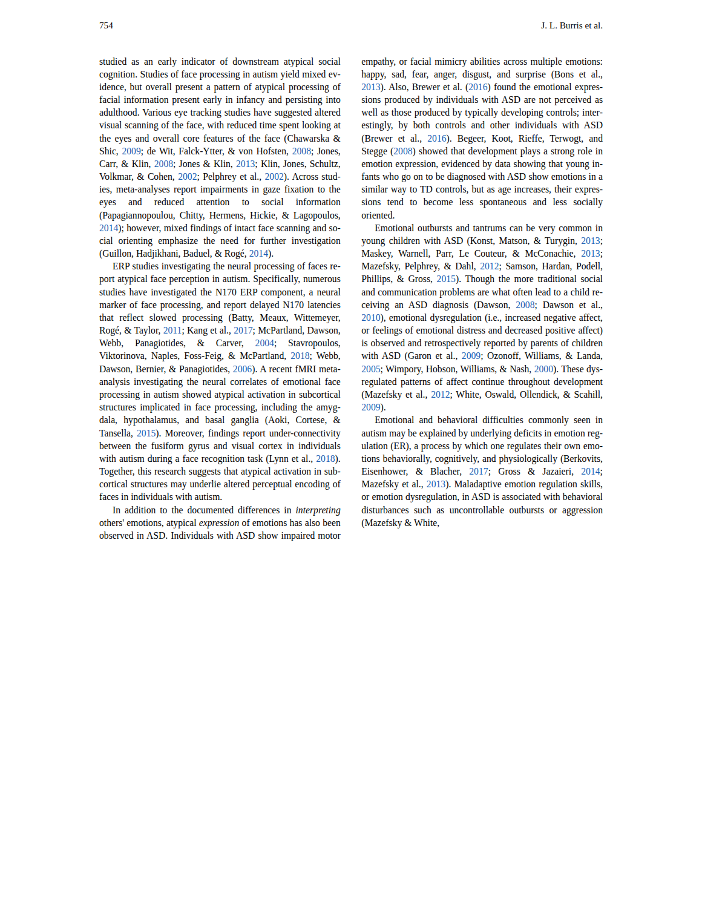754 J. L. Burris et al.
studied as an early indicator of downstream atypical social cognition. Studies of face processing in autism yield mixed evidence, but overall present a pattern of atypical processing of facial information present early in infancy and persisting into adulthood. Various eye tracking studies have suggested altered visual scanning of the face, with reduced time spent looking at the eyes and overall core features of the face (Chawarska & Shic, 2009; de Wit, Falck-Ytter, & von Hofsten, 2008; Jones, Carr, & Klin, 2008; Jones & Klin, 2013; Klin, Jones, Schultz, Volkmar, & Cohen, 2002; Pelphrey et al., 2002). Across studies, meta-analyses report impairments in gaze fixation to the eyes and reduced attention to social information (Papagiannopoulou, Chitty, Hermens, Hickie, & Lagopoulos, 2014); however, mixed findings of intact face scanning and social orienting emphasize the need for further investigation (Guillon, Hadjikhani, Baduel, & Rogé, 2014).
ERP studies investigating the neural processing of faces report atypical face perception in autism. Specifically, numerous studies have investigated the N170 ERP component, a neural marker of face processing, and report delayed N170 latencies that reflect slowed processing (Batty, Meaux, Wittemeyer, Rogé, & Taylor, 2011; Kang et al., 2017; McPartland, Dawson, Webb, Panagiotides, & Carver, 2004; Stavropoulos, Viktorinova, Naples, Foss-Feig, & McPartland, 2018; Webb, Dawson, Bernier, & Panagiotides, 2006). A recent fMRI meta-analysis investigating the neural correlates of emotional face processing in autism showed atypical activation in subcortical structures implicated in face processing, including the amygdala, hypothalamus, and basal ganglia (Aoki, Cortese, & Tansella, 2015). Moreover, findings report under-connectivity between the fusiform gyrus and visual cortex in individuals with autism during a face recognition task (Lynn et al., 2018). Together, this research suggests that atypical activation in subcortical structures may underlie altered perceptual encoding of faces in individuals with autism.
In addition to the documented differences in interpreting others' emotions, atypical expression of emotions has also been observed in ASD. Individuals with ASD show impaired motor empathy, or facial mimicry abilities across multiple emotions: happy, sad, fear, anger, disgust, and surprise (Bons et al., 2013). Also, Brewer et al. (2016) found the emotional expressions produced by individuals with ASD are not perceived as well as those produced by typically developing controls; interestingly, by both controls and other individuals with ASD (Brewer et al., 2016). Begeer, Koot, Rieffe, Terwogt, and Stegge (2008) showed that development plays a strong role in emotion expression, evidenced by data showing that young infants who go on to be diagnosed with ASD show emotions in a similar way to TD controls, but as age increases, their expressions tend to become less spontaneous and less socially oriented.
Emotional outbursts and tantrums can be very common in young children with ASD (Konst, Matson, & Turygin, 2013; Maskey, Warnell, Parr, Le Couteur, & McConachie, 2013; Mazefsky, Pelphrey, & Dahl, 2012; Samson, Hardan, Podell, Phillips, & Gross, 2015). Though the more traditional social and communication problems are what often lead to a child receiving an ASD diagnosis (Dawson, 2008; Dawson et al., 2010), emotional dysregulation (i.e., increased negative affect, or feelings of emotional distress and decreased positive affect) is observed and retrospectively reported by parents of children with ASD (Garon et al., 2009; Ozonoff, Williams, & Landa, 2005; Wimpory, Hobson, Williams, & Nash, 2000). These dysregulated patterns of affect continue throughout development (Mazefsky et al., 2012; White, Oswald, Ollendick, & Scahill, 2009).
Emotional and behavioral difficulties commonly seen in autism may be explained by underlying deficits in emotion regulation (ER), a process by which one regulates their own emotions behaviorally, cognitively, and physiologically (Berkovits, Eisenhower, & Blacher, 2017; Gross & Jazaieri, 2014; Mazefsky et al., 2013). Maladaptive emotion regulation skills, or emotion dysregulation, in ASD is associated with behavioral disturbances such as uncontrollable outbursts or aggression (Mazefsky & White,